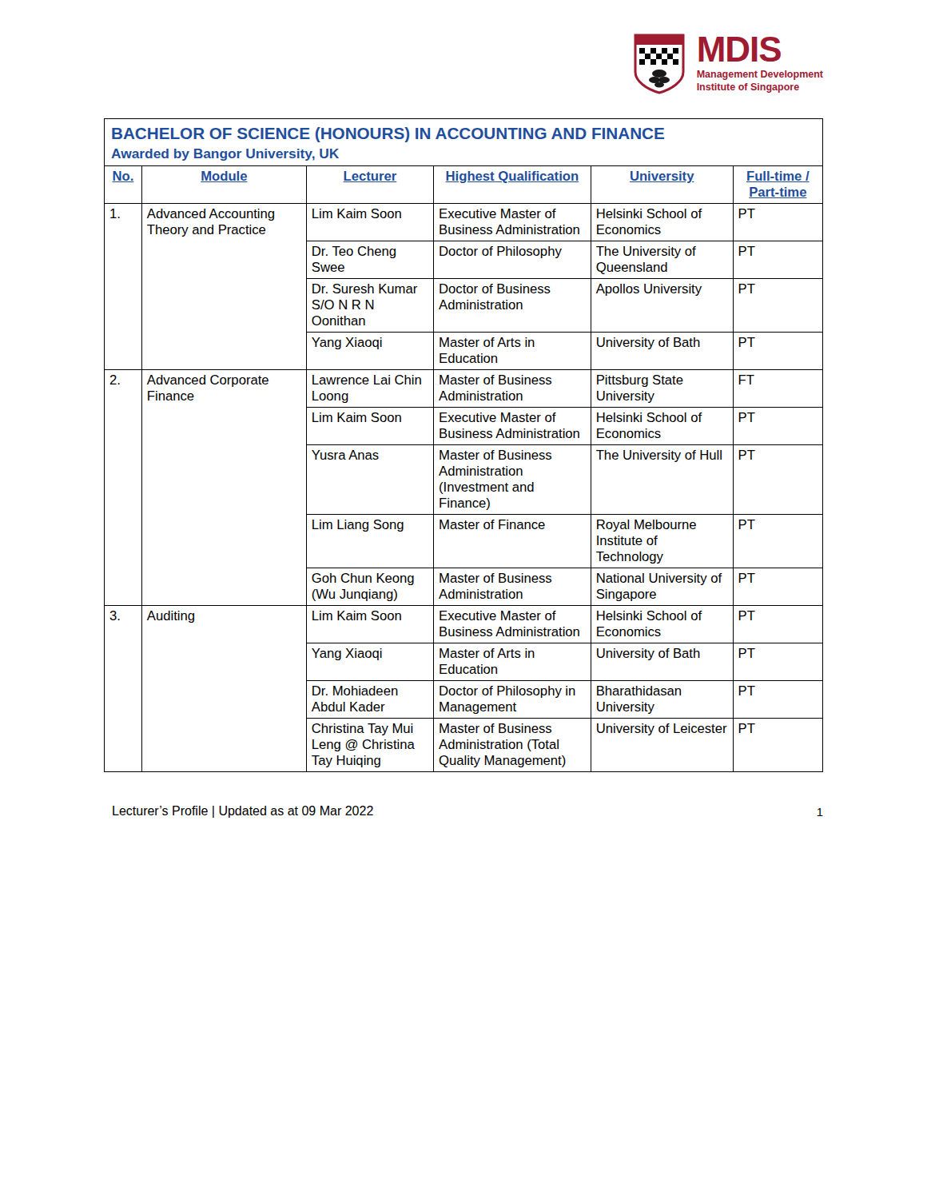MDIS Management Development
Institute of Singapore
BACHELOR OF SCIENCE (HONOURS) IN ACCOUNTING AND FINANCE
Awarded by Bangor University, UK
| No. | Module | Lecturer | Highest Qualification | University | Full-time / Part-time |
| --- | --- | --- | --- | --- | --- |
| 1. | Advanced Accounting Theory and Practice | Lim Kaim Soon | Executive Master of Business Administration | Helsinki School of Economics | PT |
| Dr. Teo Cheng Swee | Doctor of Philosophy | The University of Queensland | PT |
| Dr. Suresh Kumar S/O N R N Oonithan | Doctor of Business Administration | Apollos University | PT |
| Yang Xiaoqi | Master of Arts in Education | University of Bath | PT |
| 2. | Advanced Corporate Finance | Lawrence Lai Chin Loong | Master of Business Administration | Pittsburg State University | FT |
| Lim Kaim Soon | Executive Master of Business Administration | Helsinki School of Economics | PT |
| Yusra Anas | Master of Business Administration (Investment and Finance) | The University of Hull | PT |
| Lim Liang Song | Master of Finance | Royal Melbourne Institute of Technology | PT |
| Goh Chun Keong (Wu Junqiang) | Master of Business Administration | National University of Singapore | PT |
| 3. | Auditing | Lim Kaim Soon | Executive Master of Business Administration | Helsinki School of Economics | PT |
| Yang Xiaoqi | Master of Arts in Education | University of Bath | PT |
| Dr. Mohiadeen Abdul Kader | Doctor of Philosophy in Management | Bharathidasan University | PT |
| Christina Tay Mui Leng @ Christina Tay Huiqing | Master of Business Administration (Total Quality Management) | University of Leicester | PT |
Lecturer’s Profile | Updated as at 09 Mar 2022
1